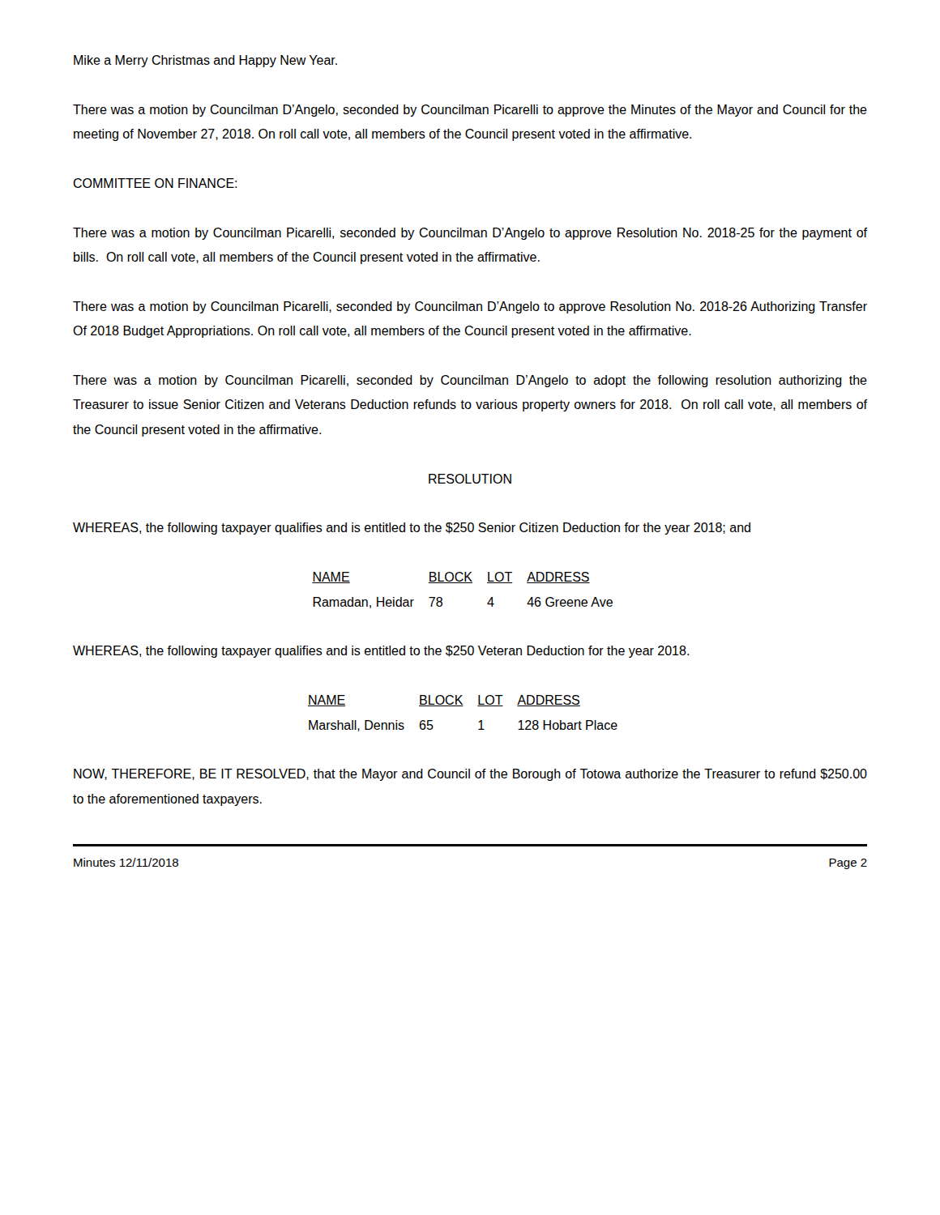Mike a Merry Christmas and Happy New Year.
There was a motion by Councilman D’Angelo, seconded by Councilman Picarelli to approve the Minutes of the Mayor and Council for the meeting of November 27, 2018. On roll call vote, all members of the Council present voted in the affirmative.
COMMITTEE ON FINANCE:
There was a motion by Councilman Picarelli, seconded by Councilman D’Angelo to approve Resolution No. 2018-25 for the payment of bills. On roll call vote, all members of the Council present voted in the affirmative.
There was a motion by Councilman Picarelli, seconded by Councilman D’Angelo to approve Resolution No. 2018-26 Authorizing Transfer Of 2018 Budget Appropriations. On roll call vote, all members of the Council present voted in the affirmative.
There was a motion by Councilman Picarelli, seconded by Councilman D’Angelo to adopt the following resolution authorizing the Treasurer to issue Senior Citizen and Veterans Deduction refunds to various property owners for 2018. On roll call vote, all members of the Council present voted in the affirmative.
RESOLUTION
WHEREAS, the following taxpayer qualifies and is entitled to the $250 Senior Citizen Deduction for the year 2018; and
| NAME | BLOCK | LOT | ADDRESS |
| --- | --- | --- | --- |
| Ramadan, Heidar | 78 | 4 | 46 Greene Ave |
WHEREAS, the following taxpayer qualifies and is entitled to the $250 Veteran Deduction for the year 2018.
| NAME | BLOCK | LOT | ADDRESS |
| --- | --- | --- | --- |
| Marshall, Dennis | 65 | 1 | 128 Hobart Place |
NOW, THEREFORE, BE IT RESOLVED, that the Mayor and Council of the Borough of Totowa authorize the Treasurer to refund $250.00 to the aforementioned taxpayers.
Minutes 12/11/2018 Page 2